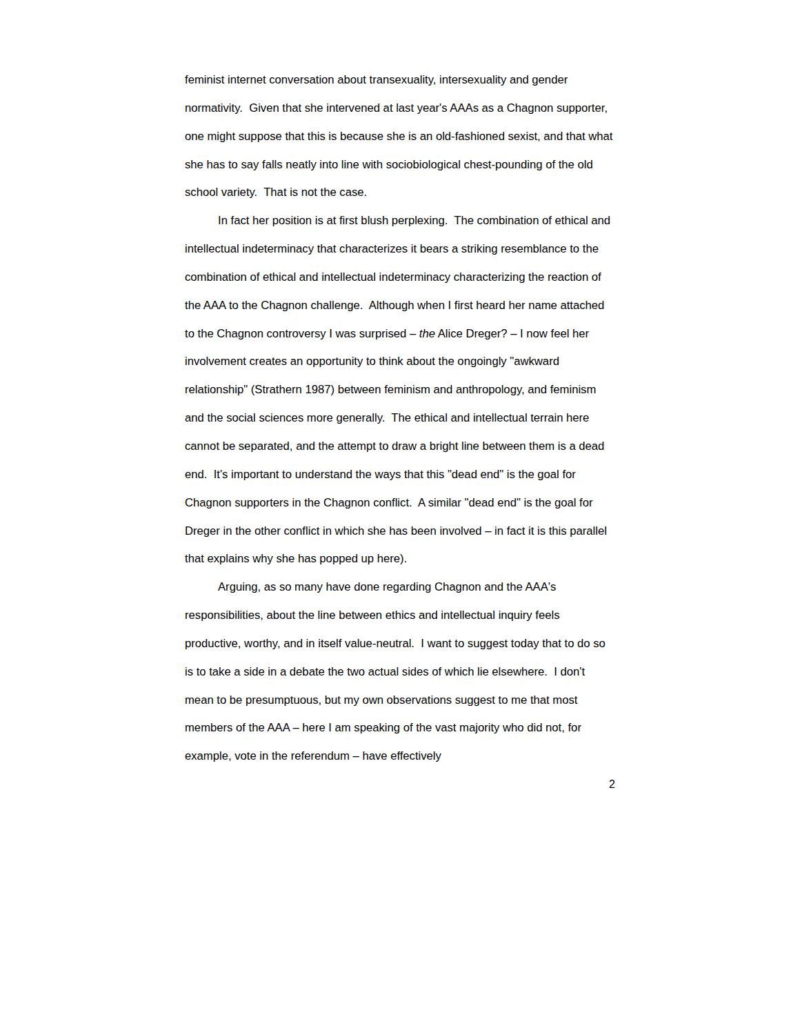feminist internet conversation about transexuality, intersexuality and gender normativity. Given that she intervened at last year's AAAs as a Chagnon supporter, one might suppose that this is because she is an old-fashioned sexist, and that what she has to say falls neatly into line with sociobiological chest-pounding of the old school variety. That is not the case.
In fact her position is at first blush perplexing. The combination of ethical and intellectual indeterminacy that characterizes it bears a striking resemblance to the combination of ethical and intellectual indeterminacy characterizing the reaction of the AAA to the Chagnon challenge. Although when I first heard her name attached to the Chagnon controversy I was surprised – the Alice Dreger? – I now feel her involvement creates an opportunity to think about the ongoingly "awkward relationship" (Strathern 1987) between feminism and anthropology, and feminism and the social sciences more generally. The ethical and intellectual terrain here cannot be separated, and the attempt to draw a bright line between them is a dead end. It's important to understand the ways that this "dead end" is the goal for Chagnon supporters in the Chagnon conflict. A similar "dead end" is the goal for Dreger in the other conflict in which she has been involved – in fact it is this parallel that explains why she has popped up here).
Arguing, as so many have done regarding Chagnon and the AAA's responsibilities, about the line between ethics and intellectual inquiry feels productive, worthy, and in itself value-neutral. I want to suggest today that to do so is to take a side in a debate the two actual sides of which lie elsewhere. I don't mean to be presumptuous, but my own observations suggest to me that most members of the AAA – here I am speaking of the vast majority who did not, for example, vote in the referendum – have effectively
2